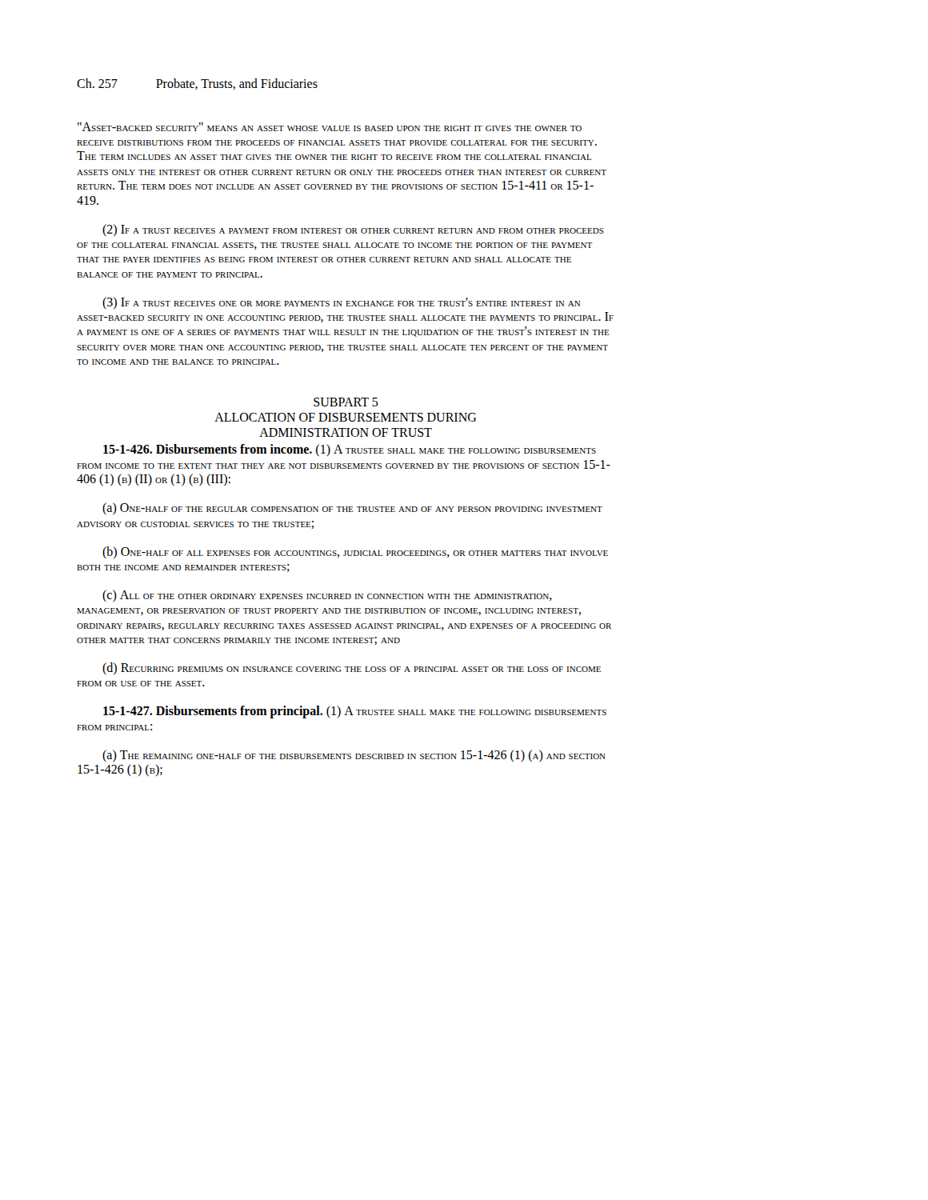Ch. 257 Probate, Trusts, and Fiduciaries
"Asset-backed security" means an asset whose value is based upon the right it gives the owner to receive distributions from the proceeds of financial assets that provide collateral for the security. The term includes an asset that gives the owner the right to receive from the collateral financial assets only the interest or other current return or only the proceeds other than interest or current return. The term does not include an asset governed by the provisions of section 15-1-411 or 15-1-419.
(2) If a trust receives a payment from interest or other current return and from other proceeds of the collateral financial assets, the trustee shall allocate to income the portion of the payment that the payer identifies as being from interest or other current return and shall allocate the balance of the payment to principal.
(3) If a trust receives one or more payments in exchange for the trust's entire interest in an asset-backed security in one accounting period, the trustee shall allocate the payments to principal. If a payment is one of a series of payments that will result in the liquidation of the trust's interest in the security over more than one accounting period, the trustee shall allocate ten percent of the payment to income and the balance to principal.
SUBPART 5 ALLOCATION OF DISBURSEMENTS DURING ADMINISTRATION OF TRUST
15-1-426. Disbursements from income. (1) A trustee shall make the following disbursements from income to the extent that they are not disbursements governed by the provisions of section 15-1-406 (1) (b) (II) or (1) (b) (III):
(a) One-half of the regular compensation of the trustee and of any person providing investment advisory or custodial services to the trustee;
(b) One-half of all expenses for accountings, judicial proceedings, or other matters that involve both the income and remainder interests;
(c) All of the other ordinary expenses incurred in connection with the administration, management, or preservation of trust property and the distribution of income, including interest, ordinary repairs, regularly recurring taxes assessed against principal, and expenses of a proceeding or other matter that concerns primarily the income interest; and
(d) Recurring premiums on insurance covering the loss of a principal asset or the loss of income from or use of the asset.
15-1-427. Disbursements from principal. (1) A trustee shall make the following disbursements from principal:
(a) The remaining one-half of the disbursements described in section 15-1-426 (1) (a) and section 15-1-426 (1) (b);